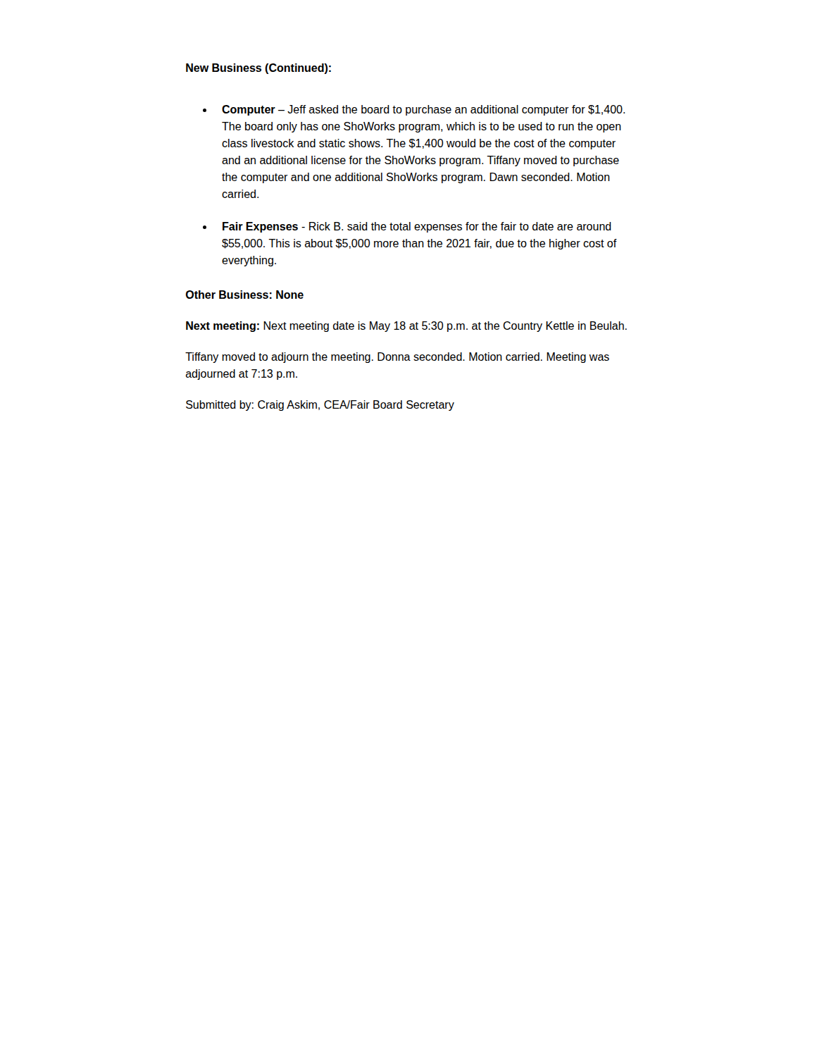New Business (Continued):
Computer – Jeff asked the board to purchase an additional computer for $1,400. The board only has one ShoWorks program, which is to be used to run the open class livestock and static shows. The $1,400 would be the cost of the computer and an additional license for the ShoWorks program. Tiffany moved to purchase the computer and one additional ShoWorks program. Dawn seconded. Motion carried.
Fair Expenses - Rick B. said the total expenses for the fair to date are around $55,000. This is about $5,000 more than the 2021 fair, due to the higher cost of everything.
Other Business: None
Next meeting: Next meeting date is May 18 at 5:30 p.m. at the Country Kettle in Beulah.
Tiffany moved to adjourn the meeting. Donna seconded. Motion carried. Meeting was adjourned at 7:13 p.m.
Submitted by: Craig Askim, CEA/Fair Board Secretary